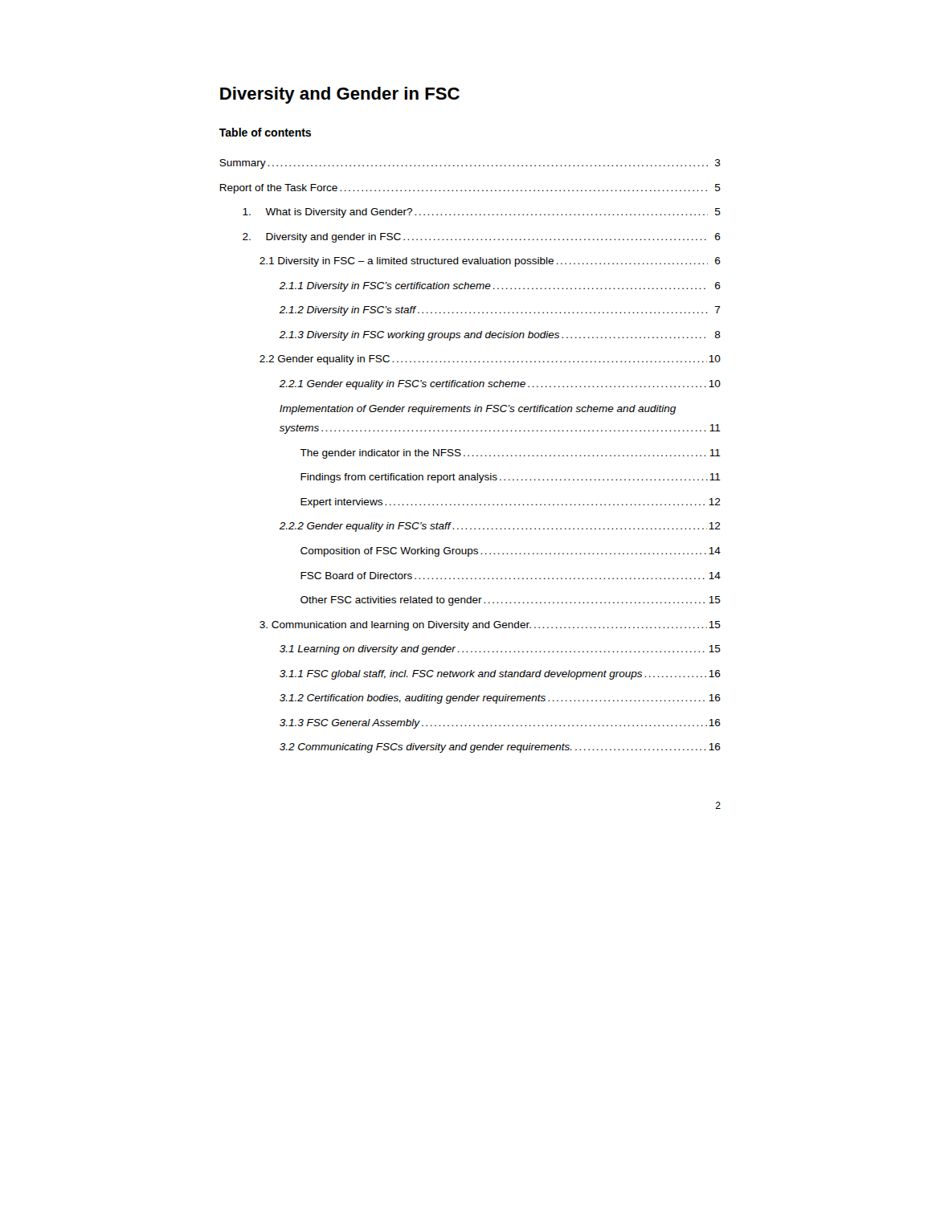Diversity and Gender in FSC
Table of contents
Summary .................................................................................................................................. 3
Report of the Task Force .............................................................................................................. 5
1. What is Diversity and Gender? ....................................................................................... 5
2. Diversity and gender in FSC ........................................................................................... 6
2.1 Diversity in FSC – a limited structured evaluation possible ............................................. 6
2.1.1 Diversity in FSC’s certification scheme ..................................................................... 6
2.1.2 Diversity in FSC’s staff ............................................................................................. 7
2.1.3 Diversity in FSC working groups and decision bodies ............................................. 8
2.2 Gender equality in FSC ................................................................................................ 10
2.2.1 Gender equality in FSC’s certification scheme ...................................................... 10
Implementation of Gender requirements in FSC’s certification scheme and auditing
systems ......................................................................................................................... 11
The gender indicator in the NFSS .............................................................................. 11
Findings from certification report analysis .................................................................... 11
Expert interviews ....................................................................................................... 12
2.2.2 Gender equality in FSC’s staff .............................................................................. 12
Composition of FSC Working Groups .......................................................................... 14
FSC Board of Directors .............................................................................................. 14
Other FSC activities related to gender ......................................................................... 15
3. Communication and learning on Diversity and Gender. ................................................. 15
3.1 Learning on diversity and gender ............................................................................ 15
3.1.1 FSC global staff, incl. FSC network and standard development groups .................. 16
3.1.2 Certification bodies, auditing gender requirements ................................................ 16
3.1.3 FSC General Assembly ......................................................................................... 16
3.2 Communicating FSCs diversity and gender requirements. ........................................ 16
2